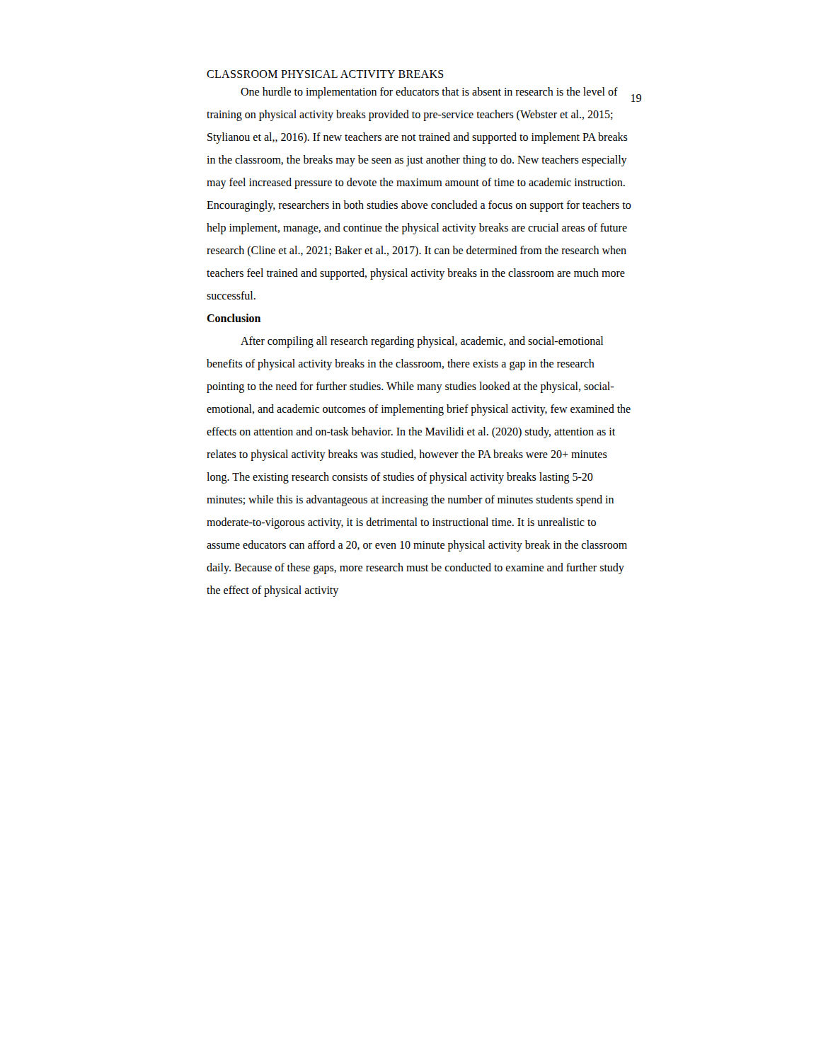Classroom Physical Activity Breaks
19
One hurdle to implementation for educators that is absent in research is the level of training on physical activity breaks provided to pre-service teachers (Webster et al., 2015; Stylianou et al,, 2016). If new teachers are not trained and supported to implement PA breaks in the classroom, the breaks may be seen as just another thing to do. New teachers especially may feel increased pressure to devote the maximum amount of time to academic instruction. Encouragingly, researchers in both studies above concluded a focus on support for teachers to help implement, manage, and continue the physical activity breaks are crucial areas of future research (Cline et al., 2021; Baker et al., 2017). It can be determined from the research when teachers feel trained and supported, physical activity breaks in the classroom are much more successful.
Conclusion
After compiling all research regarding physical, academic, and social-emotional benefits of physical activity breaks in the classroom, there exists a gap in the research pointing to the need for further studies. While many studies looked at the physical, social-emotional, and academic outcomes of implementing brief physical activity, few examined the effects on attention and on-task behavior. In the Mavilidi et al. (2020) study, attention as it relates to physical activity breaks was studied, however the PA breaks were 20+ minutes long. The existing research consists of studies of physical activity breaks lasting 5-20 minutes; while this is advantageous at increasing the number of minutes students spend in moderate-to-vigorous activity, it is detrimental to instructional time. It is unrealistic to assume educators can afford a 20, or even 10 minute physical activity break in the classroom daily. Because of these gaps, more research must be conducted to examine and further study the effect of physical activity